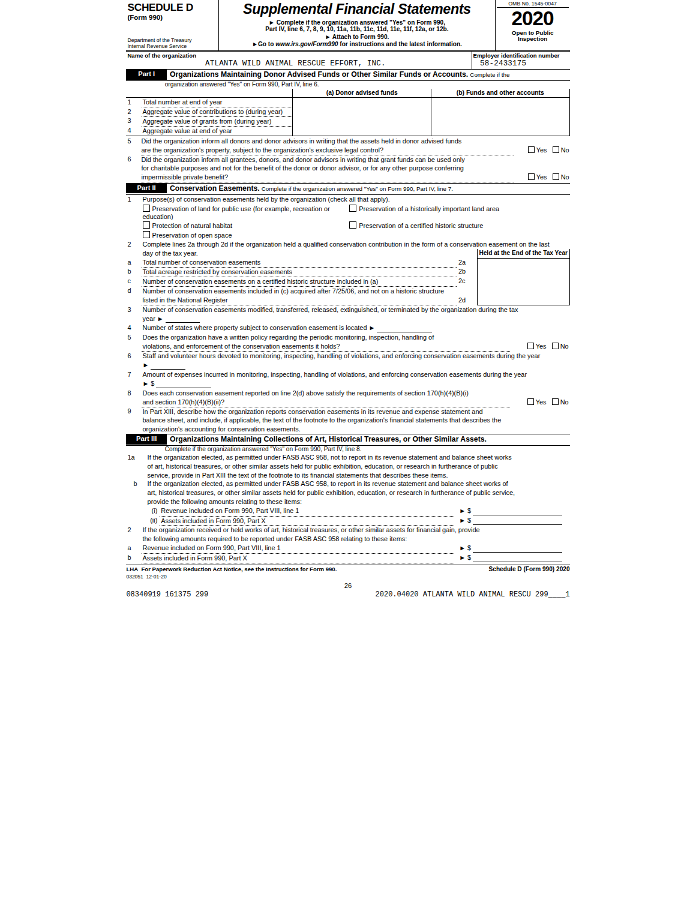SCHEDULE D
(Form 990)
Department of the Treasury
Internal Revenue Service
Supplemental Financial Statements
► Complete if the organization answered "Yes" on Form 990,
Part IV, line 6, 7, 8, 9, 10, 11a, 11b, 11c, 11d, 11e, 11f, 12a, or 12b.
► Attach to Form 990.
►Go to www.irs.gov/Form990 for instructions and the latest information.
OMB No. 1545-0047
2020
Open to Public
Inspection
Name of the organization
ATLANTA WILD ANIMAL RESCUE EFFORT, INC.
Employer identification number
58-2433175
Part I
Organizations Maintaining Donor Advised Funds or Other Similar Funds or Accounts. Complete if the
organization answered "Yes" on Form 990, Part IV, line 6.
| | | (a) Donor advised funds | (b) Funds and other accounts |
| 1 | Total number at end of year | | |
| 2 | Aggregate value of contributions to (during year) | | |
| 3 | Aggregate value of grants from (during year) | | |
| 4 | Aggregate value at end of year | | |
| 5 | Did the organization inform all donors and donor advisors in writing that the assets held in donor advised funds | |
| | are the organization's property, subject to the organization's exclusive legal control? | Yes No |
| 6 | Did the organization inform all grantees, donors, and donor advisors in writing that grant funds can be used only |
| | for charitable purposes and not for the benefit of the donor or donor advisor, or for any other purpose conferring |
| | impermissible private benefit? | Yes No |
Part II
Conservation Easements. Complete if the organization answered "Yes" on Form 990, Part IV, line 7.
| 1 | Purpose(s) of conservation easements held by the organization (check all that apply). |
| | Preservation of land for public use (for example, recreation or education) | Preservation of a historically important land area |
| | Protection of natural habitat | Preservation of a certified historic structure |
| | Preservation of open space |
| 2 | Complete lines 2a through 2d if the organization held a qualified conservation contribution in the form of a conservation easement on the last |
| | day of the tax year. | | Held at the End of the Tax Year |
| a | Total number of conservation easements | 2a | |
| b | Total acreage restricted by conservation easements | 2b | |
| c | Number of conservation easements on a certified historic structure included in (a) | 2c | |
| d | Number of conservation easements included in (c) acquired after 7/25/06, and not on a historic structure | | |
| | listed in the National Register | 2d | |
| 3 | Number of conservation easements modified, transferred, released, extinguished, or terminated by the organization during the tax |
| | year ► |
| 4 | Number of states where property subject to conservation easement is located ► |
| 5 | Does the organization have a written policy regarding the periodic monitoring, inspection, handling of |
| | violations, and enforcement of the conservation easements it holds? | Yes No |
| 6 | Staff and volunteer hours devoted to monitoring, inspecting, handling of violations, and enforcing conservation easements during the year |
| | ► |
| 7 | Amount of expenses incurred in monitoring, inspecting, handling of violations, and enforcing conservation easements during the year |
| | ► $ |
| 8 | Does each conservation easement reported on line 2(d) above satisfy the requirements of section 170(h)(4)(B)(i) |
| | and section 170(h)(4)(B)(ii)? | Yes No |
| 9 | In Part XIII, describe how the organization reports conservation easements in its revenue and expense statement and |
| | balance sheet, and include, if applicable, the text of the footnote to the organization's financial statements that describes the |
| | organization's accounting for conservation easements. |
Part III
Organizations Maintaining Collections of Art, Historical Treasures, or Other Similar Assets.
Complete if the organization answered "Yes" on Form 990, Part IV, line 8.
| 1a | If the organization elected, as permitted under FASB ASC 958, not to report in its revenue statement and balance sheet works |
| | of art, historical treasures, or other similar assets held for public exhibition, education, or research in furtherance of public |
| | service, provide in Part XIII the text of the footnote to its financial statements that describes these items. |
| b | If the organization elected, as permitted under FASB ASC 958, to report in its revenue statement and balance sheet works of |
| | art, historical treasures, or other similar assets held for public exhibition, education, or research in furtherance of public service, |
| | provide the following amounts relating to these items: |
| (i) | Revenue included on Form 990, Part VIII, line 1 | ► $ |
| (ii) | Assets included in Form 990, Part X | ► $ |
| 2 | If the organization received or held works of art, historical treasures, or other similar assets for financial gain, provide |
| | the following amounts required to be reported under FASB ASC 958 relating to these items: |
| a | Revenue included on Form 990, Part VIII, line 1 | ► $ |
| b | Assets included in Form 990, Part X | ► $ |
LHA For Paperwork Reduction Act Notice, see the Instructions for Form 990.
Schedule D (Form 990) 2020
032051 12-01-20
26
08340919 161375 299
2020.04020 ATLANTA WILD ANIMAL RESCU 299____1